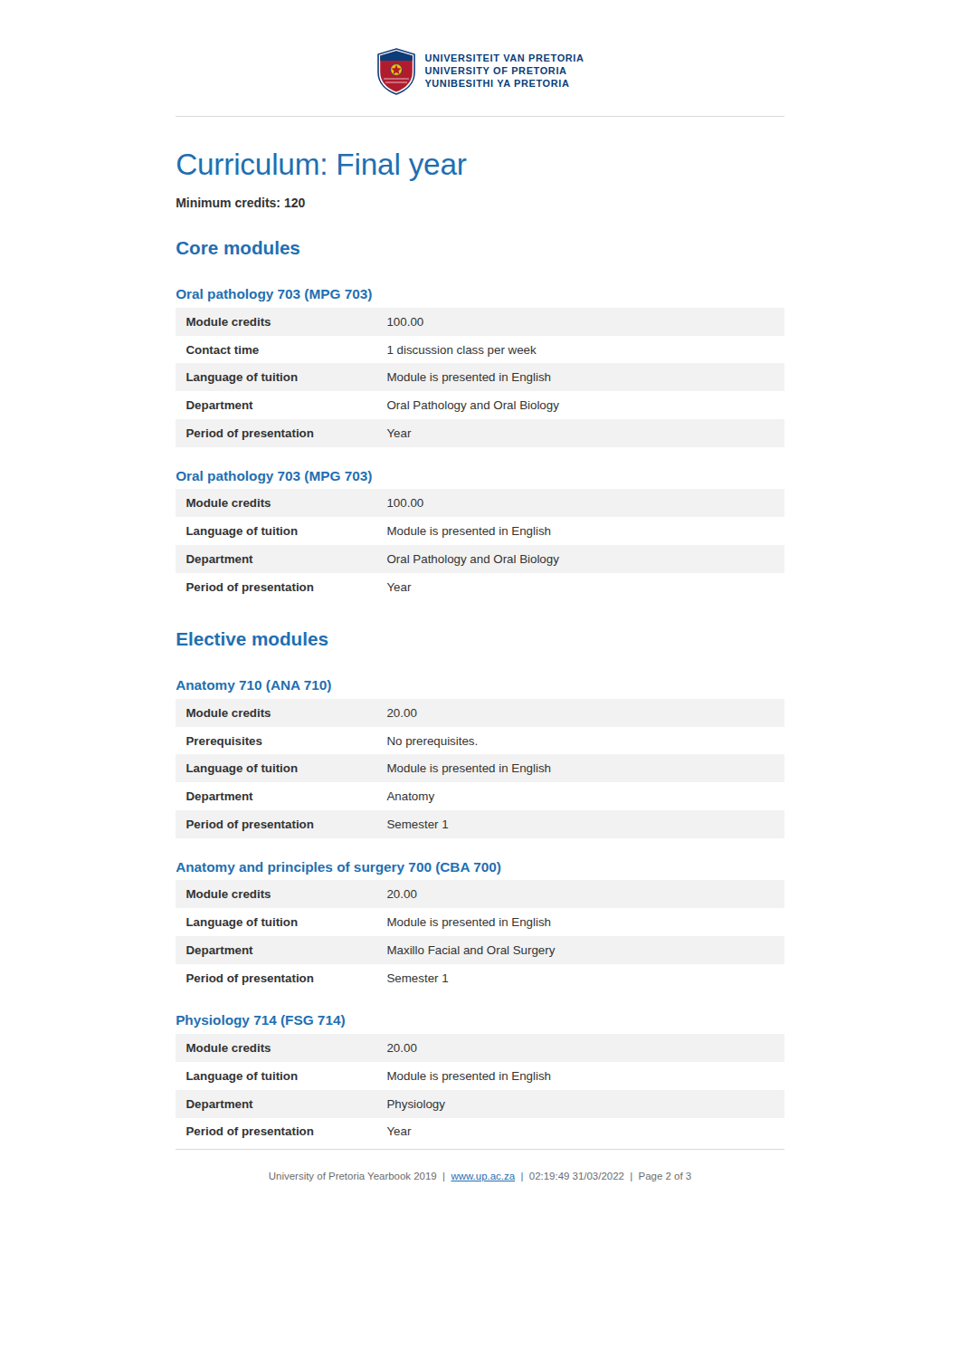Universiteit van Pretoria University of Pretoria Yunibesithi ya Pretoria
Curriculum: Final year
Minimum credits: 120
Core modules
Oral pathology 703 (MPG 703)
| Module credits | 100.00 |
| Contact time | 1 discussion class per week |
| Language of tuition | Module is presented in English |
| Department | Oral Pathology and Oral Biology |
| Period of presentation | Year |
Oral pathology 703 (MPG 703)
| Module credits | 100.00 |
| Language of tuition | Module is presented in English |
| Department | Oral Pathology and Oral Biology |
| Period of presentation | Year |
Elective modules
Anatomy 710 (ANA 710)
| Module credits | 20.00 |
| Prerequisites | No prerequisites. |
| Language of tuition | Module is presented in English |
| Department | Anatomy |
| Period of presentation | Semester 1 |
Anatomy and principles of surgery 700 (CBA 700)
| Module credits | 20.00 |
| Language of tuition | Module is presented in English |
| Department | Maxillo Facial and Oral Surgery |
| Period of presentation | Semester 1 |
Physiology 714 (FSG 714)
| Module credits | 20.00 |
| Language of tuition | Module is presented in English |
| Department | Physiology |
| Period of presentation | Year |
University of Pretoria Yearbook 2019 | www.up.ac.za | 02:19:49 31/03/2022 | Page 2 of 3